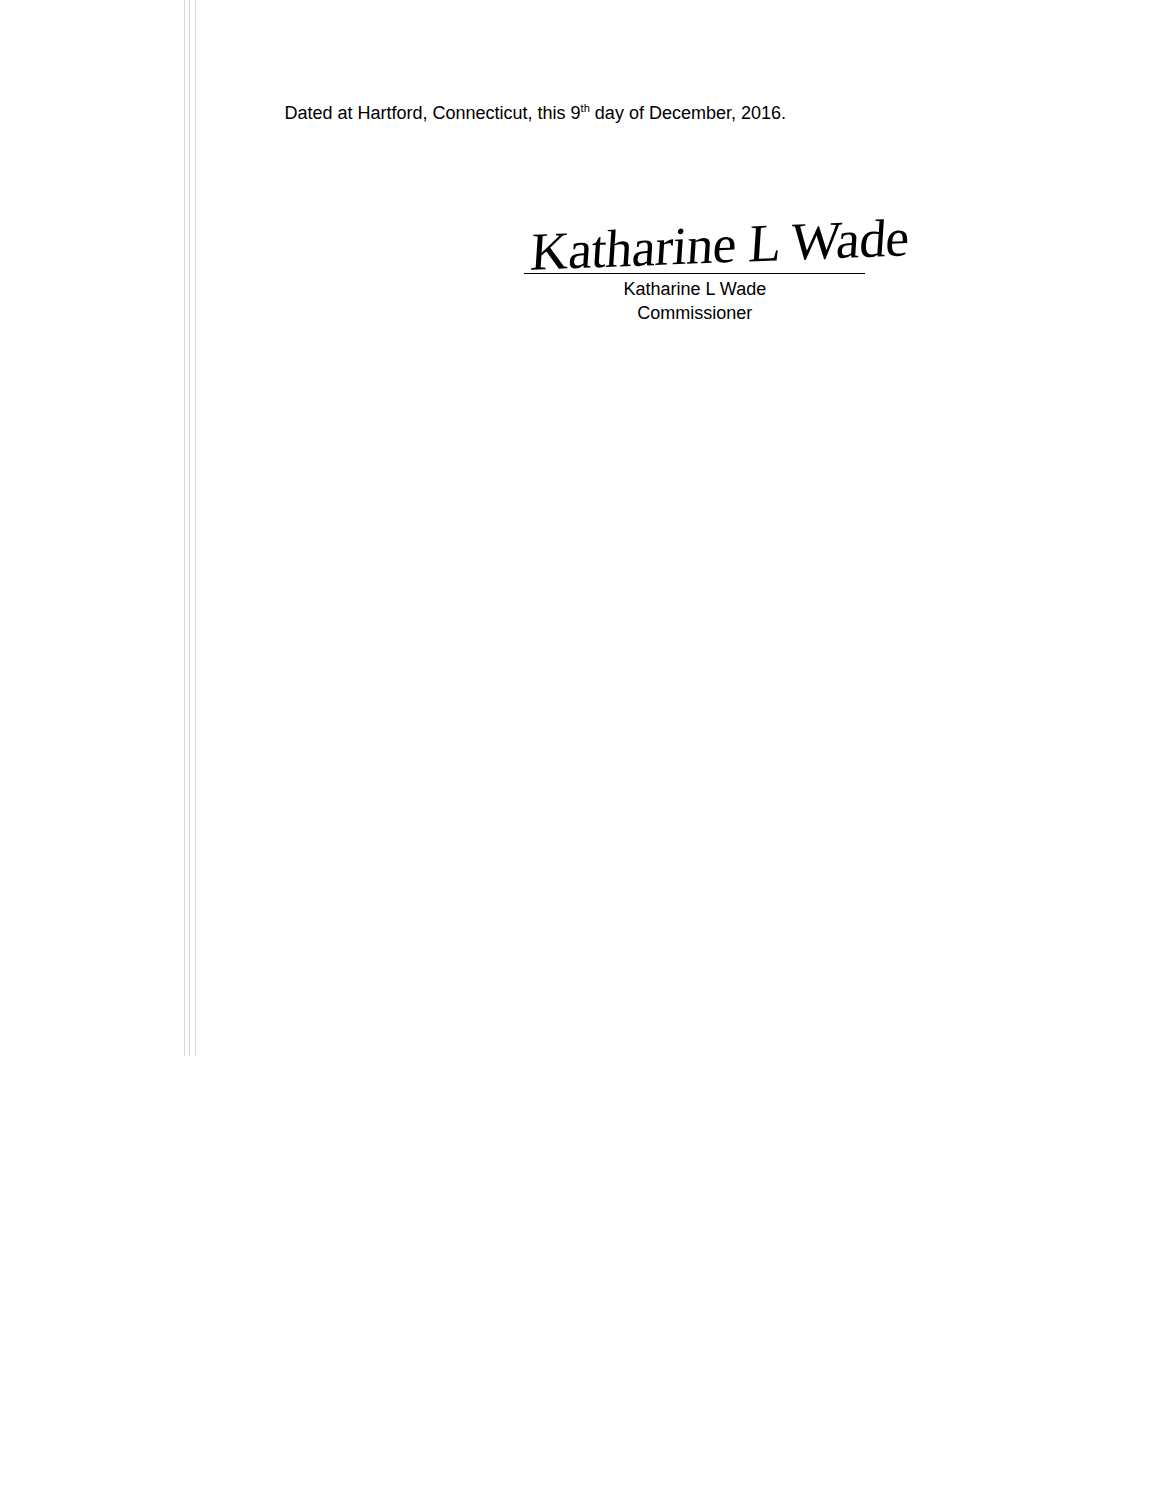Dated at Hartford, Connecticut, this 9th day of December, 2016.
Katharine L Wade
Katharine L Wade
Commissioner